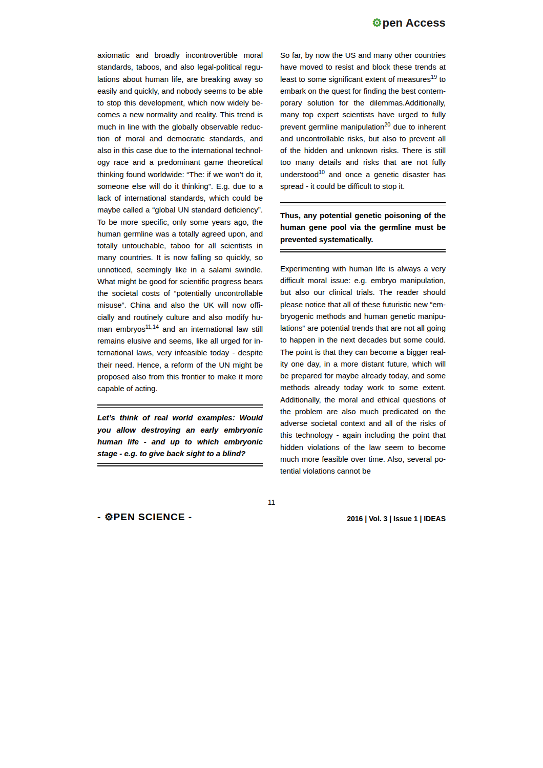⚙pen Access
axiomatic and broadly incontrovertible moral standards, taboos, and also legal-political regulations about human life, are breaking away so easily and quickly, and nobody seems to be able to stop this development, which now widely becomes a new normality and reality. This trend is much in line with the globally observable reduction of moral and democratic standards, and also in this case due to the international technology race and a predominant game theoretical thinking found worldwide: “The: if we won’t do it, someone else will do it thinking”. E.g. due to a lack of international standards, which could be maybe called a “global UN standard deficiency”. To be more specific, only some years ago, the human germline was a totally agreed upon, and totally untouchable, taboo for all scientists in many countries. It is now falling so quickly, so unnoticed, seemingly like in a salami swindle. What might be good for scientific progress bears the societal costs of “potentially uncontrollable misuse”. China and also the UK will now officially and routinely culture and also modify human embryos11,14 and an international law still remains elusive and seems, like all urged for international laws, very infeasible today - despite their need. Hence, a reform of the UN might be proposed also from this frontier to make it more capable of acting.
Let’s think of real world examples: Would you allow destroying an early embryonic human life - and up to which embryonic stage - e.g. to give back sight to a blind?
So far, by now the US and many other countries have moved to resist and block these trends at least to some significant extent of measures19 to embark on the quest for finding the best contemporary solution for the dilemmas.Additionally, many top expert scientists have urged to fully prevent germline manipulation20 due to inherent and uncontrollable risks, but also to prevent all of the hidden and unknown risks. There is still too many details and risks that are not fully understood10 and once a genetic disaster has spread - it could be difficult to stop it.
Thus, any potential genetic poisoning of the human gene pool via the germline must be prevented systematically.
Experimenting with human life is always a very difficult moral issue: e.g. embryo manipulation, but also our clinical trials. The reader should please notice that all of these futuristic new “embryogenic methods and human genetic manipulations” are potential trends that are not all going to happen in the next decades but some could. The point is that they can become a bigger reality one day, in a more distant future, which will be prepared for maybe already today, and some methods already today work to some extent. Additionally, the moral and ethical questions of the problem are also much predicated on the adverse societal context and all of the risks of this technology - again including the point that hidden violations of the law seem to become much more feasible over time. Also, several potential violations cannot be
11
- ⚙PEN SCIENCE -
2016 | Vol. 3 | Issue 1 | IDEAS